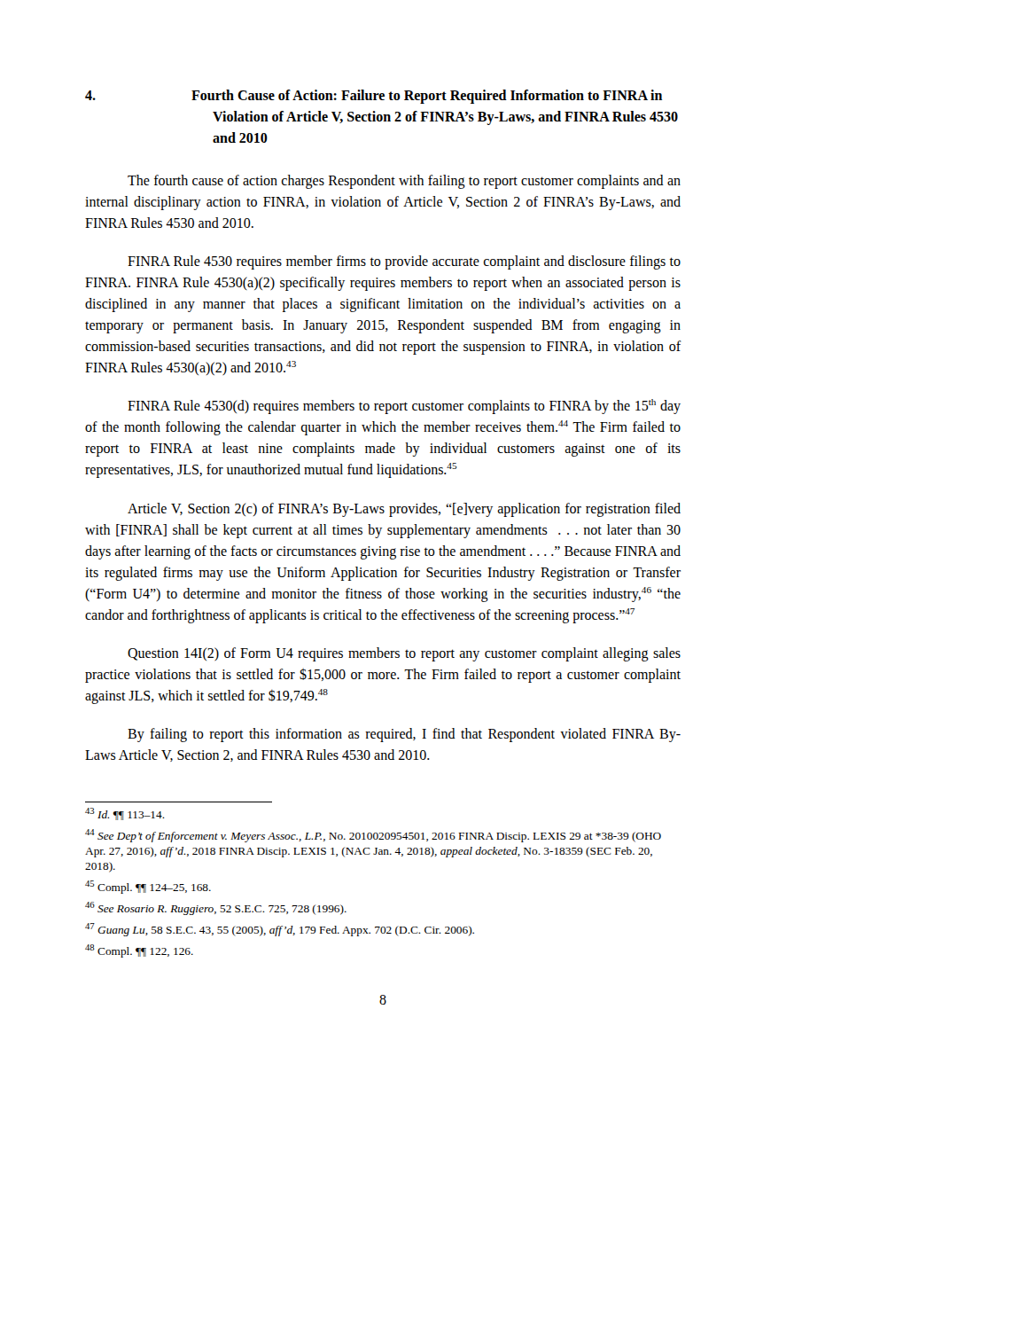4. Fourth Cause of Action: Failure to Report Required Information to FINRA in Violation of Article V, Section 2 of FINRA’s By-Laws, and FINRA Rules 4530 and 2010
The fourth cause of action charges Respondent with failing to report customer complaints and an internal disciplinary action to FINRA, in violation of Article V, Section 2 of FINRA’s By-Laws, and FINRA Rules 4530 and 2010.
FINRA Rule 4530 requires member firms to provide accurate complaint and disclosure filings to FINRA. FINRA Rule 4530(a)(2) specifically requires members to report when an associated person is disciplined in any manner that places a significant limitation on the individual’s activities on a temporary or permanent basis. In January 2015, Respondent suspended BM from engaging in commission-based securities transactions, and did not report the suspension to FINRA, in violation of FINRA Rules 4530(a)(2) and 2010.43
FINRA Rule 4530(d) requires members to report customer complaints to FINRA by the 15th day of the month following the calendar quarter in which the member receives them.44 The Firm failed to report to FINRA at least nine complaints made by individual customers against one of its representatives, JLS, for unauthorized mutual fund liquidations.45
Article V, Section 2(c) of FINRA’s By-Laws provides, “[e]very application for registration filed with [FINRA] shall be kept current at all times by supplementary amendments . . . not later than 30 days after learning of the facts or circumstances giving rise to the amendment . . . .” Because FINRA and its regulated firms may use the Uniform Application for Securities Industry Registration or Transfer (“Form U4”) to determine and monitor the fitness of those working in the securities industry,46 “the candor and forthrightness of applicants is critical to the effectiveness of the screening process.”47
Question 14I(2) of Form U4 requires members to report any customer complaint alleging sales practice violations that is settled for $15,000 or more. The Firm failed to report a customer complaint against JLS, which it settled for $19,749.48
By failing to report this information as required, I find that Respondent violated FINRA By-Laws Article V, Section 2, and FINRA Rules 4530 and 2010.
43 Id. ¶¶ 113–14.
44 See Dep’t of Enforcement v. Meyers Assoc., L.P., No. 2010020954501, 2016 FINRA Discip. LEXIS 29 at *38-39 (OHO Apr. 27, 2016), aff’d., 2018 FINRA Discip. LEXIS 1, (NAC Jan. 4, 2018), appeal docketed, No. 3-18359 (SEC Feb. 20, 2018).
45 Compl. ¶¶ 124–25, 168.
46 See Rosario R. Ruggiero, 52 S.E.C. 725, 728 (1996).
47 Guang Lu, 58 S.E.C. 43, 55 (2005), aff’d, 179 Fed. Appx. 702 (D.C. Cir. 2006).
48 Compl. ¶¶ 122, 126.
8